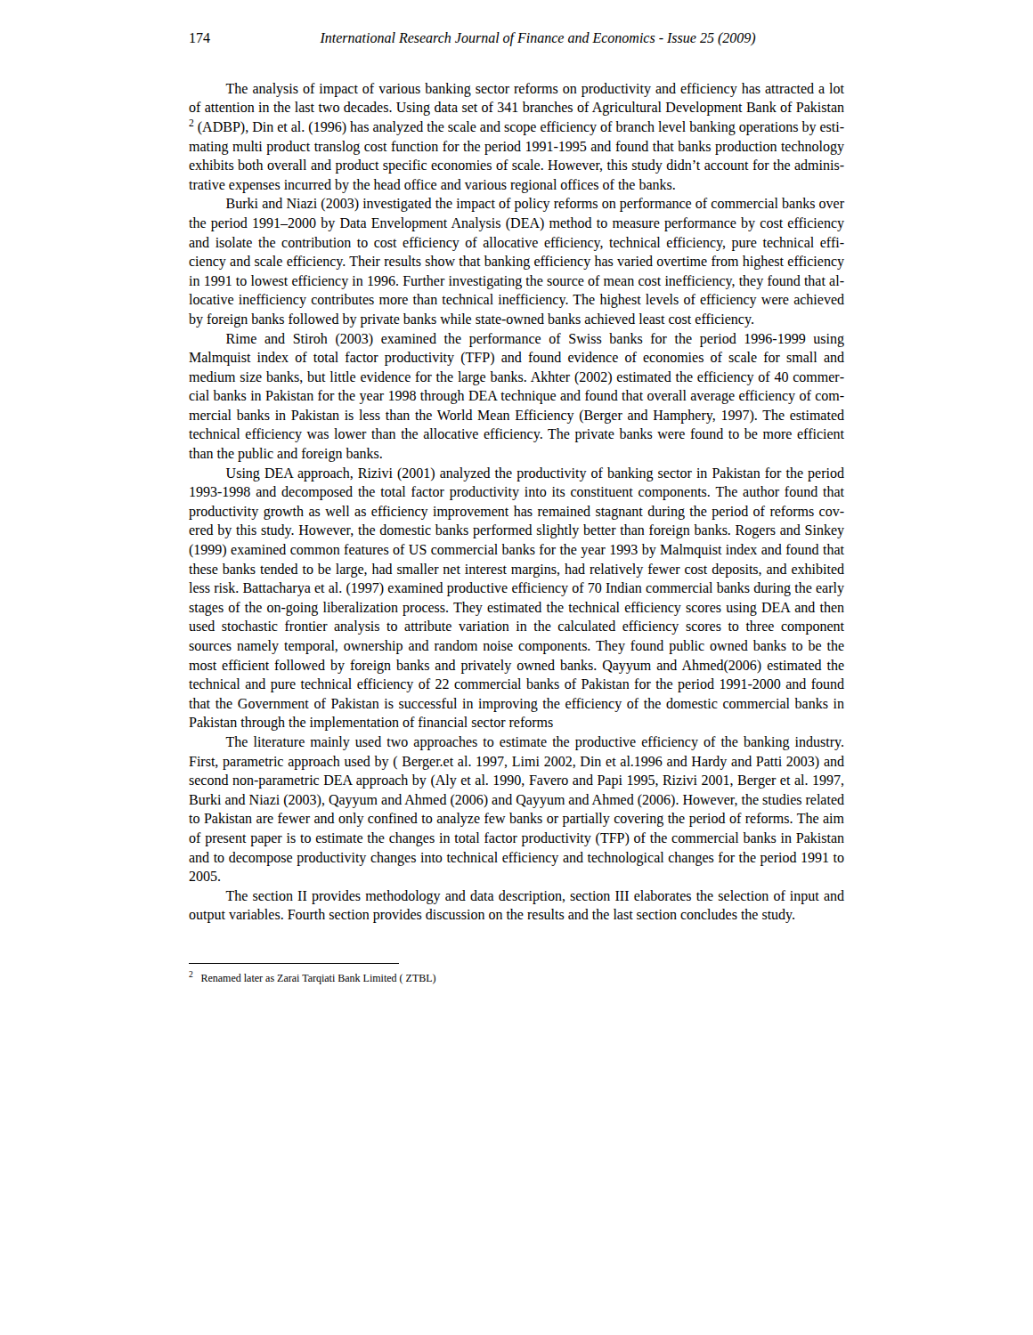174
International Research Journal of Finance and Economics - Issue 25 (2009)
The analysis of impact of various banking sector reforms on productivity and efficiency has attracted a lot of attention in the last two decades. Using data set of 341 branches of Agricultural Development Bank of Pakistan 2 (ADBP), Din et al. (1996) has analyzed the scale and scope efficiency of branch level banking operations by estimating multi product translog cost function for the period 1991-1995 and found that banks production technology exhibits both overall and product specific economies of scale. However, this study didn’t account for the administrative expenses incurred by the head office and various regional offices of the banks.
Burki and Niazi (2003) investigated the impact of policy reforms on performance of commercial banks over the period 1991–2000 by Data Envelopment Analysis (DEA) method to measure performance by cost efficiency and isolate the contribution to cost efficiency of allocative efficiency, technical efficiency, pure technical efficiency and scale efficiency. Their results show that banking efficiency has varied overtime from highest efficiency in 1991 to lowest efficiency in 1996. Further investigating the source of mean cost inefficiency, they found that allocative inefficiency contributes more than technical inefficiency. The highest levels of efficiency were achieved by foreign banks followed by private banks while state-owned banks achieved least cost efficiency.
Rime and Stiroh (2003) examined the performance of Swiss banks for the period 1996-1999 using Malmquist index of total factor productivity (TFP) and found evidence of economies of scale for small and medium size banks, but little evidence for the large banks. Akhter (2002) estimated the efficiency of 40 commercial banks in Pakistan for the year 1998 through DEA technique and found that overall average efficiency of commercial banks in Pakistan is less than the World Mean Efficiency (Berger and Hamphery, 1997). The estimated technical efficiency was lower than the allocative efficiency. The private banks were found to be more efficient than the public and foreign banks.
Using DEA approach, Rizivi (2001) analyzed the productivity of banking sector in Pakistan for the period 1993-1998 and decomposed the total factor productivity into its constituent components. The author found that productivity growth as well as efficiency improvement has remained stagnant during the period of reforms covered by this study. However, the domestic banks performed slightly better than foreign banks. Rogers and Sinkey (1999) examined common features of US commercial banks for the year 1993 by Malmquist index and found that these banks tended to be large, had smaller net interest margins, had relatively fewer cost deposits, and exhibited less risk. Battacharya et al. (1997) examined productive efficiency of 70 Indian commercial banks during the early stages of the on-going liberalization process. They estimated the technical efficiency scores using DEA and then used stochastic frontier analysis to attribute variation in the calculated efficiency scores to three component sources namely temporal, ownership and random noise components. They found public owned banks to be the most efficient followed by foreign banks and privately owned banks. Qayyum and Ahmed(2006) estimated the technical and pure technical efficiency of 22 commercial banks of Pakistan for the period 1991-2000 and found that the Government of Pakistan is successful in improving the efficiency of the domestic commercial banks in Pakistan through the implementation of financial sector reforms
The literature mainly used two approaches to estimate the productive efficiency of the banking industry. First, parametric approach used by ( Berger.et al. 1997, Limi 2002, Din et al.1996 and Hardy and Patti 2003) and second non-parametric DEA approach by (Aly et al. 1990, Favero and Papi 1995, Rizivi 2001, Berger et al. 1997, Burki and Niazi (2003), Qayyum and Ahmed (2006) and Qayyum and Ahmed (2006). However, the studies related to Pakistan are fewer and only confined to analyze few banks or partially covering the period of reforms. The aim of present paper is to estimate the changes in total factor productivity (TFP) of the commercial banks in Pakistan and to decompose productivity changes into technical efficiency and technological changes for the period 1991 to 2005.
The section II provides methodology and data description, section III elaborates the selection of input and output variables. Fourth section provides discussion on the results and the last section concludes the study.
2 Renamed later as Zarai Tarqiati Bank Limited ( ZTBL)